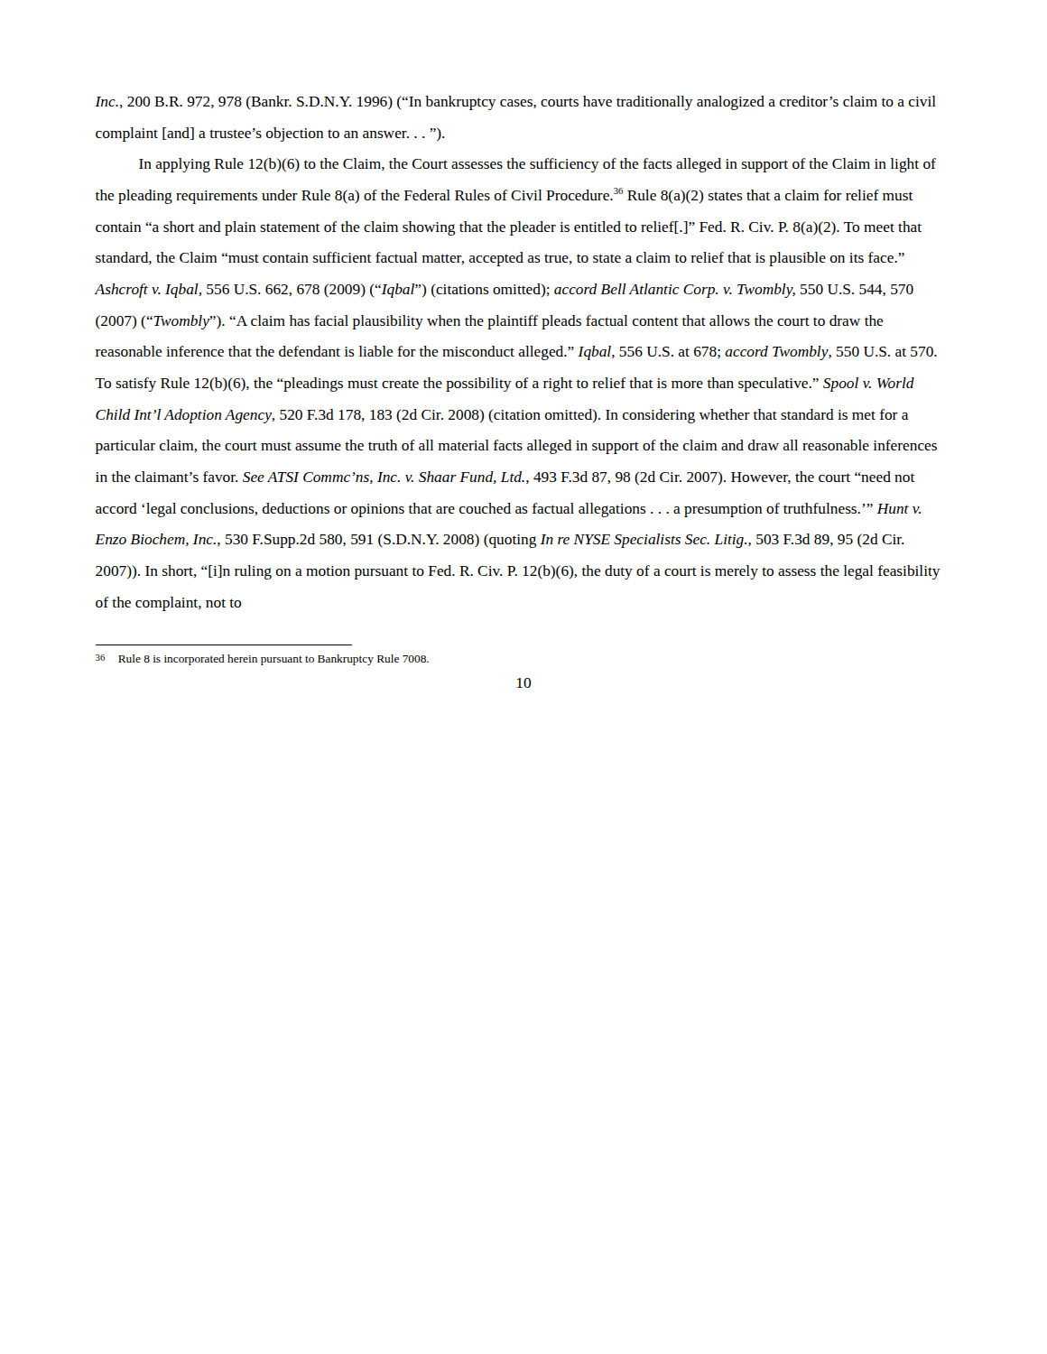Inc., 200 B.R. 972, 978 (Bankr. S.D.N.Y. 1996) (“In bankruptcy cases, courts have traditionally analogized a creditor’s claim to a civil complaint [and] a trustee’s objection to an answer. . . ”).
In applying Rule 12(b)(6) to the Claim, the Court assesses the sufficiency of the facts alleged in support of the Claim in light of the pleading requirements under Rule 8(a) of the Federal Rules of Civil Procedure.36 Rule 8(a)(2) states that a claim for relief must contain “a short and plain statement of the claim showing that the pleader is entitled to relief[.]” Fed. R. Civ. P. 8(a)(2). To meet that standard, the Claim “must contain sufficient factual matter, accepted as true, to state a claim to relief that is plausible on its face.” Ashcroft v. Iqbal, 556 U.S. 662, 678 (2009) (“Iqbal”) (citations omitted); accord Bell Atlantic Corp. v. Twombly, 550 U.S. 544, 570 (2007) (“Twombly”). “A claim has facial plausibility when the plaintiff pleads factual content that allows the court to draw the reasonable inference that the defendant is liable for the misconduct alleged.” Iqbal, 556 U.S. at 678; accord Twombly, 550 U.S. at 570. To satisfy Rule 12(b)(6), the “pleadings must create the possibility of a right to relief that is more than speculative.” Spool v. World Child Int’l Adoption Agency, 520 F.3d 178, 183 (2d Cir. 2008) (citation omitted). In considering whether that standard is met for a particular claim, the court must assume the truth of all material facts alleged in support of the claim and draw all reasonable inferences in the claimant’s favor. See ATSI Commc’ns, Inc. v. Shaar Fund, Ltd., 493 F.3d 87, 98 (2d Cir. 2007). However, the court “need not accord ‘legal conclusions, deductions or opinions that are couched as factual allegations . . . a presumption of truthfulness.’” Hunt v. Enzo Biochem, Inc., 530 F.Supp.2d 580, 591 (S.D.N.Y. 2008) (quoting In re NYSE Specialists Sec. Litig., 503 F.3d 89, 95 (2d Cir. 2007)). In short, “[i]n ruling on a motion pursuant to Fed. R. Civ. P. 12(b)(6), the duty of a court is merely to assess the legal feasibility of the complaint, not to
36 Rule 8 is incorporated herein pursuant to Bankruptcy Rule 7008.
10